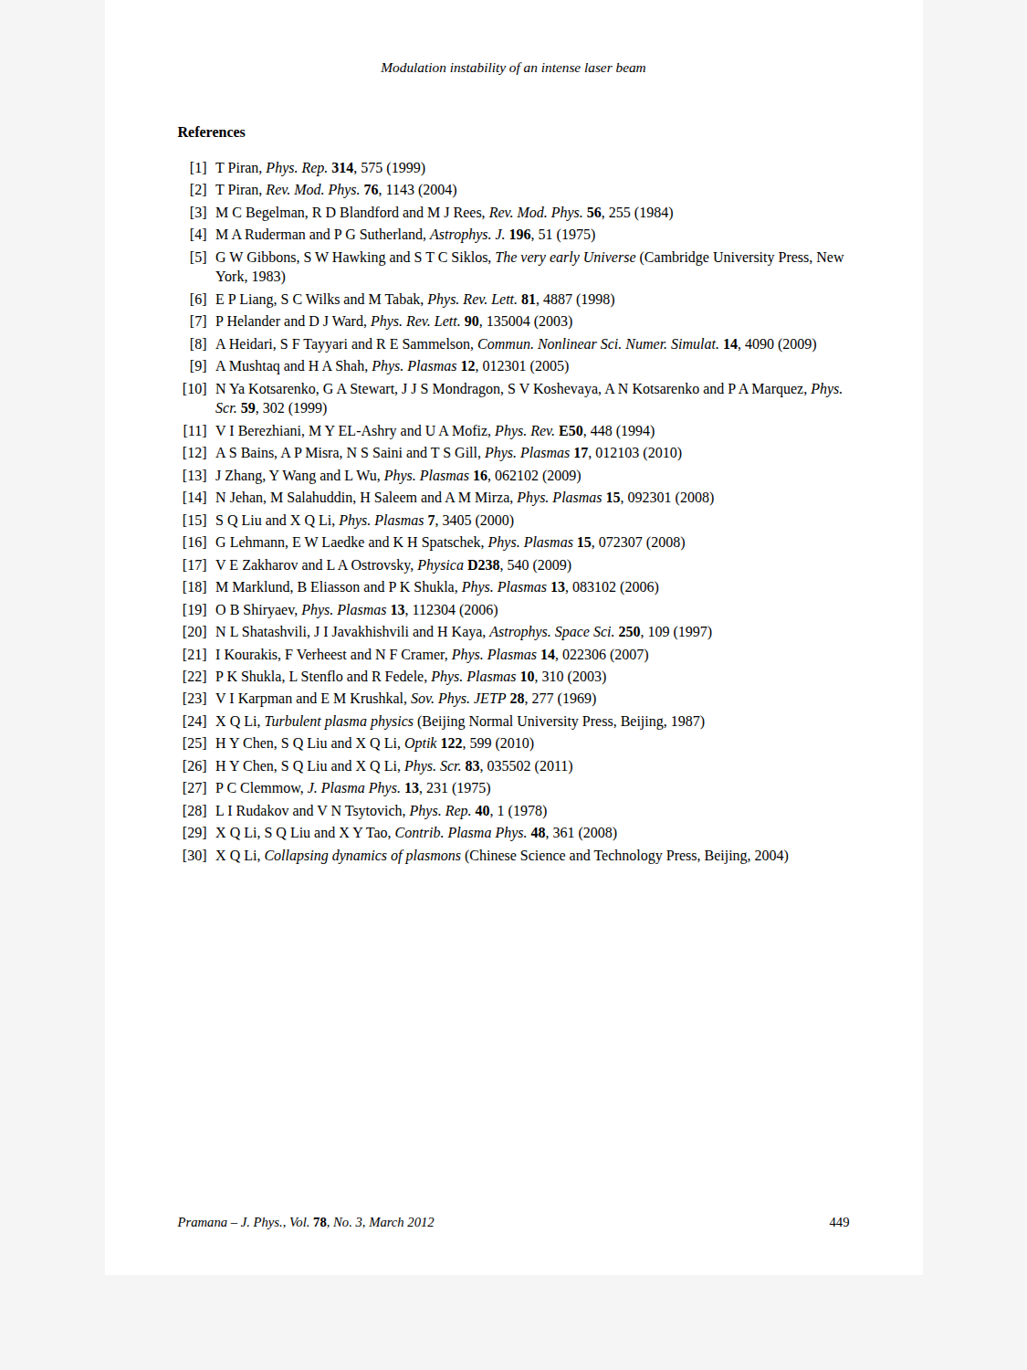Modulation instability of an intense laser beam
References
[1] T Piran, Phys. Rep. 314, 575 (1999)
[2] T Piran, Rev. Mod. Phys. 76, 1143 (2004)
[3] M C Begelman, R D Blandford and M J Rees, Rev. Mod. Phys. 56, 255 (1984)
[4] M A Ruderman and P G Sutherland, Astrophys. J. 196, 51 (1975)
[5] G W Gibbons, S W Hawking and S T C Siklos, The very early Universe (Cambridge University Press, New York, 1983)
[6] E P Liang, S C Wilks and M Tabak, Phys. Rev. Lett. 81, 4887 (1998)
[7] P Helander and D J Ward, Phys. Rev. Lett. 90, 135004 (2003)
[8] A Heidari, S F Tayyari and R E Sammelson, Commun. Nonlinear Sci. Numer. Simulat. 14, 4090 (2009)
[9] A Mushtaq and H A Shah, Phys. Plasmas 12, 012301 (2005)
[10] N Ya Kotsarenko, G A Stewart, J J S Mondragon, S V Koshevaya, A N Kotsarenko and P A Marquez, Phys. Scr. 59, 302 (1999)
[11] V I Berezhiani, M Y EL-Ashry and U A Mofiz, Phys. Rev. E50, 448 (1994)
[12] A S Bains, A P Misra, N S Saini and T S Gill, Phys. Plasmas 17, 012103 (2010)
[13] J Zhang, Y Wang and L Wu, Phys. Plasmas 16, 062102 (2009)
[14] N Jehan, M Salahuddin, H Saleem and A M Mirza, Phys. Plasmas 15, 092301 (2008)
[15] S Q Liu and X Q Li, Phys. Plasmas 7, 3405 (2000)
[16] G Lehmann, E W Laedke and K H Spatschek, Phys. Plasmas 15, 072307 (2008)
[17] V E Zakharov and L A Ostrovsky, Physica D238, 540 (2009)
[18] M Marklund, B Eliasson and P K Shukla, Phys. Plasmas 13, 083102 (2006)
[19] O B Shiryaev, Phys. Plasmas 13, 112304 (2006)
[20] N L Shatashvili, J I Javakhishvili and H Kaya, Astrophys. Space Sci. 250, 109 (1997)
[21] I Kourakis, F Verheest and N F Cramer, Phys. Plasmas 14, 022306 (2007)
[22] P K Shukla, L Stenflo and R Fedele, Phys. Plasmas 10, 310 (2003)
[23] V I Karpman and E M Krushkal, Sov. Phys. JETP 28, 277 (1969)
[24] X Q Li, Turbulent plasma physics (Beijing Normal University Press, Beijing, 1987)
[25] H Y Chen, S Q Liu and X Q Li, Optik 122, 599 (2010)
[26] H Y Chen, S Q Liu and X Q Li, Phys. Scr. 83, 035502 (2011)
[27] P C Clemmow, J. Plasma Phys. 13, 231 (1975)
[28] L I Rudakov and V N Tsytovich, Phys. Rep. 40, 1 (1978)
[29] X Q Li, S Q Liu and X Y Tao, Contrib. Plasma Phys. 48, 361 (2008)
[30] X Q Li, Collapsing dynamics of plasmons (Chinese Science and Technology Press, Beijing, 2004)
Pramana – J. Phys., Vol. 78, No. 3, March 2012 449